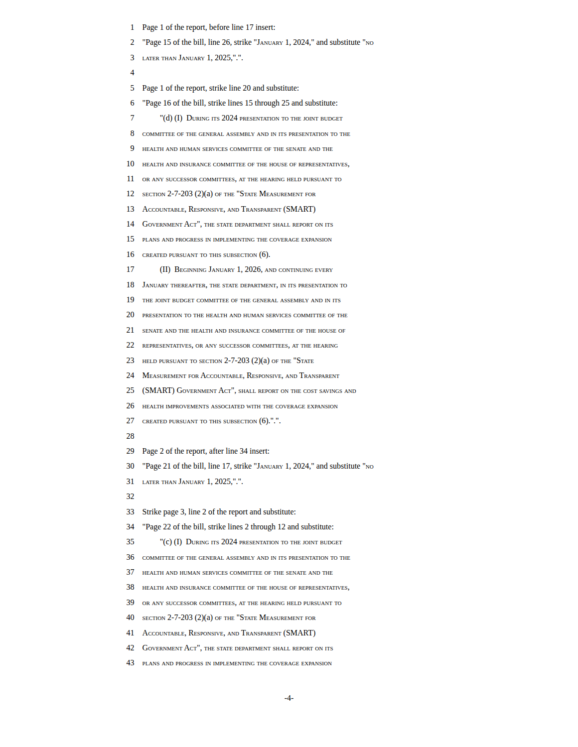Page 1 of the report, before line 17 insert:
"Page 15 of the bill, line 26, strike "January 1, 2024," and substitute "no
later than January 1, 2025,".".
Page 1 of the report, strike line 20 and substitute:
"Page 16 of the bill, strike lines 15 through 25 and substitute:
"(d) (I) During its 2024 presentation to the joint budget
committee of the general assembly and in its presentation to the
health and human services committee of the senate and the
health and insurance committee of the house of representatives,
or any successor committees, at the hearing held pursuant to
section 2-7-203 (2)(a) of the "State Measurement for
Accountable, Responsive, and Transparent (SMART)
Government Act", the state department shall report on its
plans and progress in implementing the coverage expansion
created pursuant to this subsection (6).
(II) Beginning January 1, 2026, and continuing every
January thereafter, the state department, in its presentation to
the joint budget committee of the general assembly and in its
presentation to the health and human services committee of the
senate and the health and insurance committee of the house of
representatives, or any successor committees, at the hearing
held pursuant to section 2-7-203 (2)(a) of the "State
Measurement for Accountable, Responsive, and Transparent
(SMART) Government Act", shall report on the cost savings and
health improvements associated with the coverage expansion
created pursuant to this subsection (6).".".
Page 2 of the report, after line 34 insert:
"Page 21 of the bill, line 17, strike "January 1, 2024," and substitute "no
later than January 1, 2025,".".
Strike page 3, line 2 of the report and substitute:
"Page 22 of the bill, strike lines 2 through 12 and substitute:
"(c) (I) During its 2024 presentation to the joint budget
committee of the general assembly and in its presentation to the
health and human services committee of the senate and the
health and insurance committee of the house of representatives,
or any successor committees, at the hearing held pursuant to
section 2-7-203 (2)(a) of the "State Measurement for
Accountable, Responsive, and Transparent (SMART)
Government Act", the state department shall report on its
plans and progress in implementing the coverage expansion
-4-